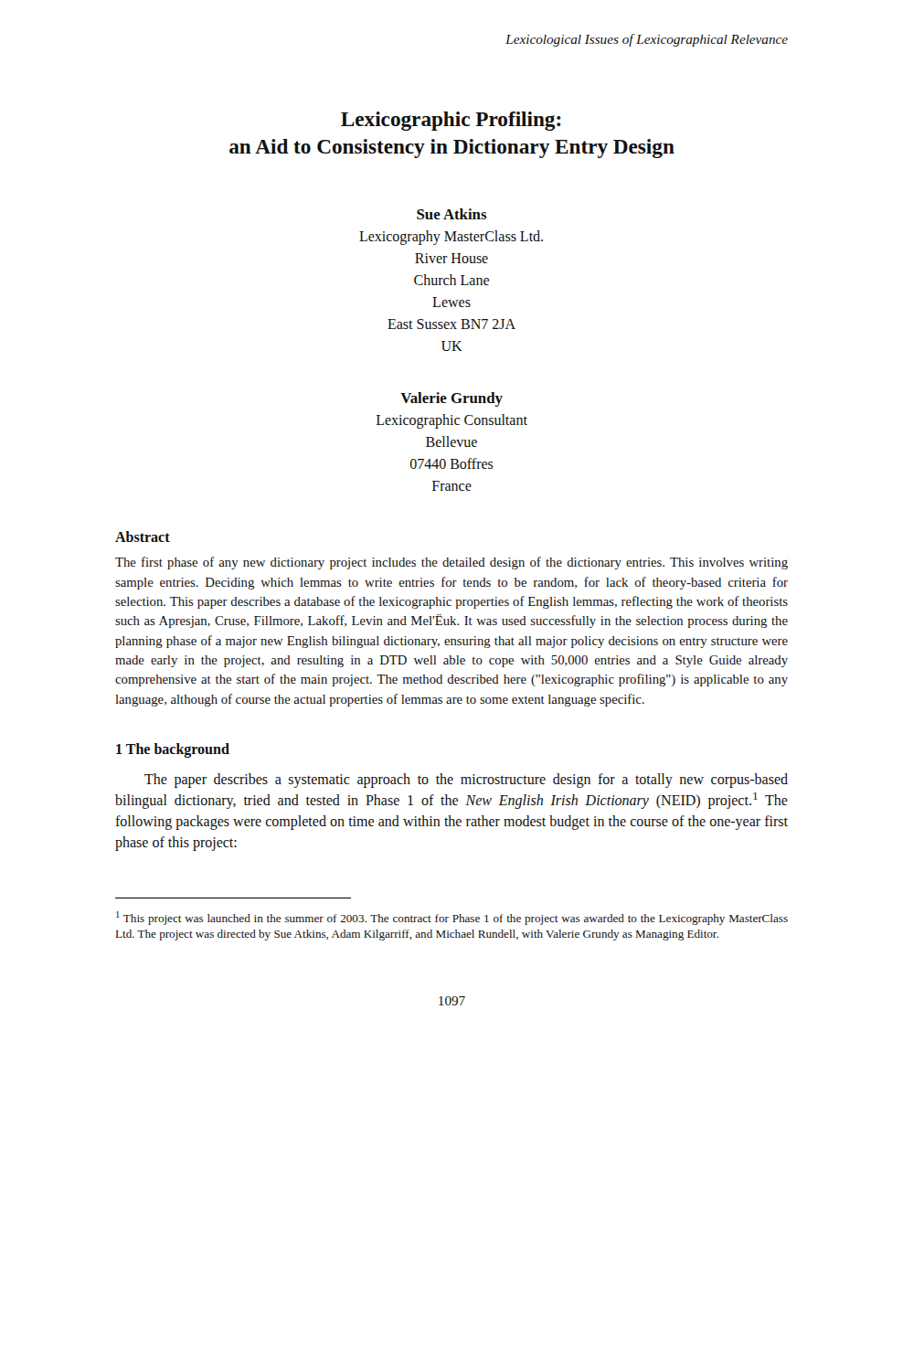Lexicological Issues of Lexicographical Relevance
Lexicographic Profiling:
an Aid to Consistency in Dictionary Entry Design
Sue Atkins
Lexicography MasterClass Ltd.
River House
Church Lane
Lewes
East Sussex BN7 2JA
UK
Valerie Grundy
Lexicographic Consultant
Bellevue
07440 Boffres
France
Abstract
The first phase of any new dictionary project includes the detailed design of the dictionary entries. This involves writing sample entries. Deciding which lemmas to write entries for tends to be random, for lack of theory-based criteria for selection. This paper describes a database of the lexicographic properties of English lemmas, reflecting the work of theorists such as Apresjan, Cruse, Fillmore, Lakoff, Levin and Mel'Ëuk. It was used successfully in the selection process during the planning phase of a major new English bilingual dictionary, ensuring that all major policy decisions on entry structure were made early in the project, and resulting in a DTD well able to cope with 50,000 entries and a Style Guide already comprehensive at the start of the main project. The method described here ("lexicographic profiling") is applicable to any language, although of course the actual properties of lemmas are to some extent language specific.
1 The background
The paper describes a systematic approach to the microstructure design for a totally new corpus-based bilingual dictionary, tried and tested in Phase 1 of the New English Irish Dictionary (NEID) project.1 The following packages were completed on time and within the rather modest budget in the course of the one-year first phase of this project:
1 This project was launched in the summer of 2003. The contract for Phase 1 of the project was awarded to the Lexicography MasterClass Ltd. The project was directed by Sue Atkins, Adam Kilgarriff, and Michael Rundell, with Valerie Grundy as Managing Editor.
1097